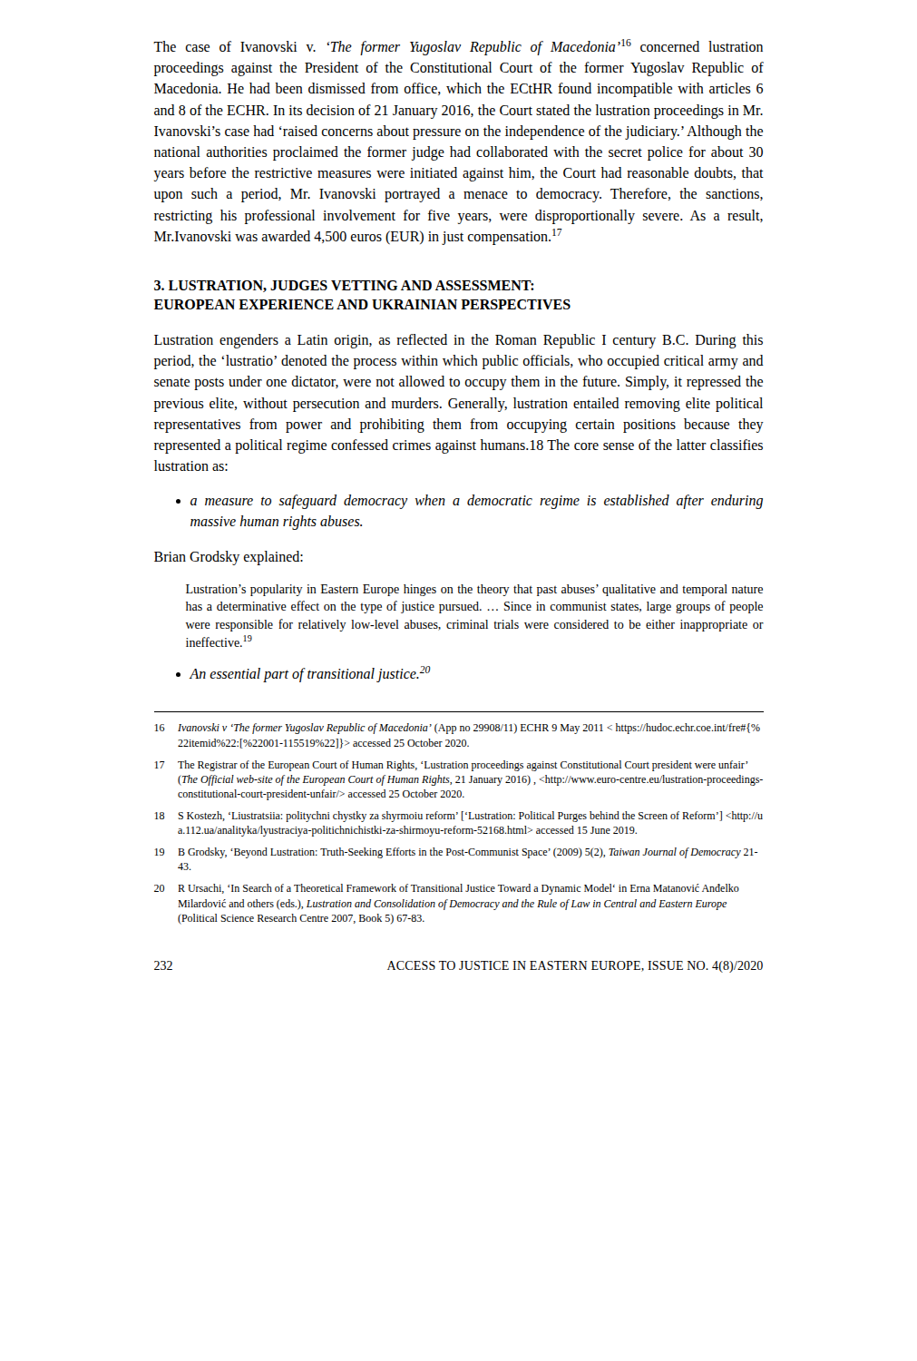The case of Ivanovski v. ‘The former Yugoslav Republic of Macedonia’16 concerned lustration proceedings against the President of the Constitutional Court of the former Yugoslav Republic of Macedonia. He had been dismissed from office, which the ECtHR found incompatible with articles 6 and 8 of the ECHR. In its decision of 21 January 2016, the Court stated the lustration proceedings in Mr. Ivanovski’s case had ‘raised concerns about pressure on the independence of the judiciary.’ Although the national authorities proclaimed the former judge had collaborated with the secret police for about 30 years before the restrictive measures were initiated against him, the Court had reasonable doubts, that upon such a period, Mr. Ivanovski portrayed a menace to democracy. Therefore, the sanctions, restricting his professional involvement for five years, were disproportionally severe. As a result, Mr.Ivanovski was awarded 4,500 euros (EUR) in just compensation.17
3. Lustration, Judges Vetting and Assessment:
European Experience and Ukrainian Perspectives
Lustration engenders a Latin origin, as reflected in the Roman Republic I century B.C. During this period, the ‘lustratio’ denoted the process within which public officials, who occupied critical army and senate posts under one dictator, were not allowed to occupy them in the future. Simply, it repressed the previous elite, without persecution and murders. Generally, lustration entailed removing elite political representatives from power and prohibiting them from occupying certain positions because they represented a political regime confessed crimes against humans.18 The core sense of the latter classifies lustration as:
a measure to safeguard democracy when a democratic regime is established after enduring massive human rights abuses.
Brian Grodsky explained:
Lustration’s popularity in Eastern Europe hinges on the theory that past abuses’ qualitative and temporal nature has a determinative effect on the type of justice pursued. … Since in communist states, large groups of people were responsible for relatively low-level abuses, criminal trials were considered to be either inappropriate or ineffective.19
An essential part of transitional justice.20
16 Ivanovski v ‘The former Yugoslav Republic of Macedonia’ (App no 29908/11) ECHR 9 May 2011 < https://hudoc.echr.coe.int/fre#{%22itemid%22:[%22001-115519%22]}> accessed 25 October 2020.
17 The Registrar of the European Court of Human Rights, ‘Lustration proceedings against Constitutional Court president were unfair’ (The Official web-site of the European Court of Human Rights, 21 January 2016) , <http://www.euro-centre.eu/lustration-proceedings-constitutional-court-president-unfair/> accessed 25 October 2020.
18 S Kostezh, ‘Liustratsiia: politychni chystky za shyrmoiu reform’ [‘Lustration: Political Purges behind the Screen of Reform’] <http://ua.112.ua/analityka/lyustraciya-politichnichistki-za-shirmoyu-reform-52168.html> accessed 15 June 2019.
19 B Grodsky, ‘Beyond Lustration: Truth-Seeking Efforts in the Post-Communist Space’ (2009) 5(2), Taiwan Journal of Democracy 21-43.
20 R Ursachi, ‘In Search of a Theoretical Framework of Transitional Justice Toward a Dynamic Model‘ in Erna Matanović Anđelko Milardović and others (eds.), Lustration and Consolidation of Democracy and the Rule of Law in Central and Eastern Europe (Political Science Research Centre 2007, Book 5) 67-83.
232 Access to Justice in Eastern Europe, Issue No. 4(8)/2020